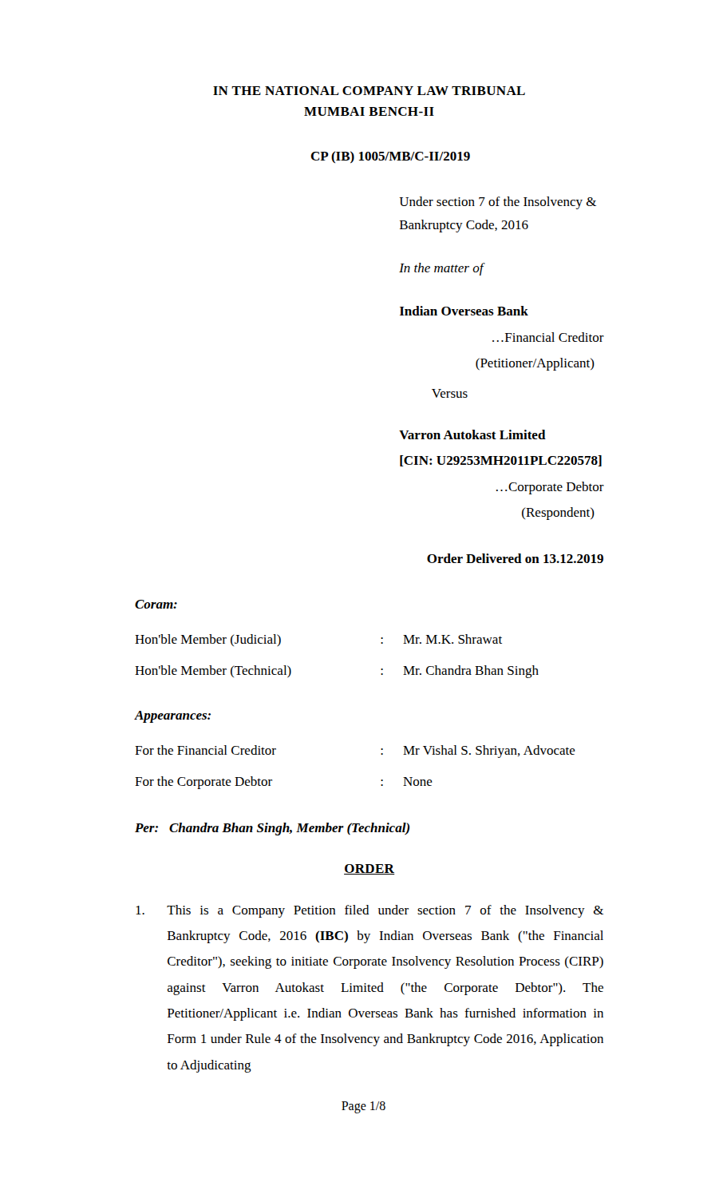IN THE NATIONAL COMPANY LAW TRIBUNAL
MUMBAI BENCH-II
CP (IB) 1005/MB/C-II/2019
Under section 7 of the Insolvency &
Bankruptcy Code, 2016
In the matter of
Indian Overseas Bank
…Financial Creditor
(Petitioner/Applicant)
Versus
Varron Autokast Limited
[CIN: U29253MH2011PLC220578]
…Corporate Debtor
(Respondent)
Order Delivered on 13.12.2019
Coram:
| Hon'ble Member (Judicial) | : | Mr. M.K. Shrawat |
| Hon'ble Member (Technical) | : | Mr. Chandra Bhan Singh |
Appearances:
| For the Financial Creditor | : | Mr Vishal S. Shriyan, Advocate |
| For the Corporate Debtor | : | None |
Per: Chandra Bhan Singh, Member (Technical)
ORDER
1.
This is a Company Petition filed under section 7 of the Insolvency & Bankruptcy Code, 2016 (IBC) by Indian Overseas Bank ("the Financial Creditor"), seeking to initiate Corporate Insolvency Resolution Process (CIRP) against Varron Autokast Limited ("the Corporate Debtor"). The Petitioner/Applicant i.e. Indian Overseas Bank has furnished information in Form 1 under Rule 4 of the Insolvency and Bankruptcy Code 2016, Application to Adjudicating
Page 1/8